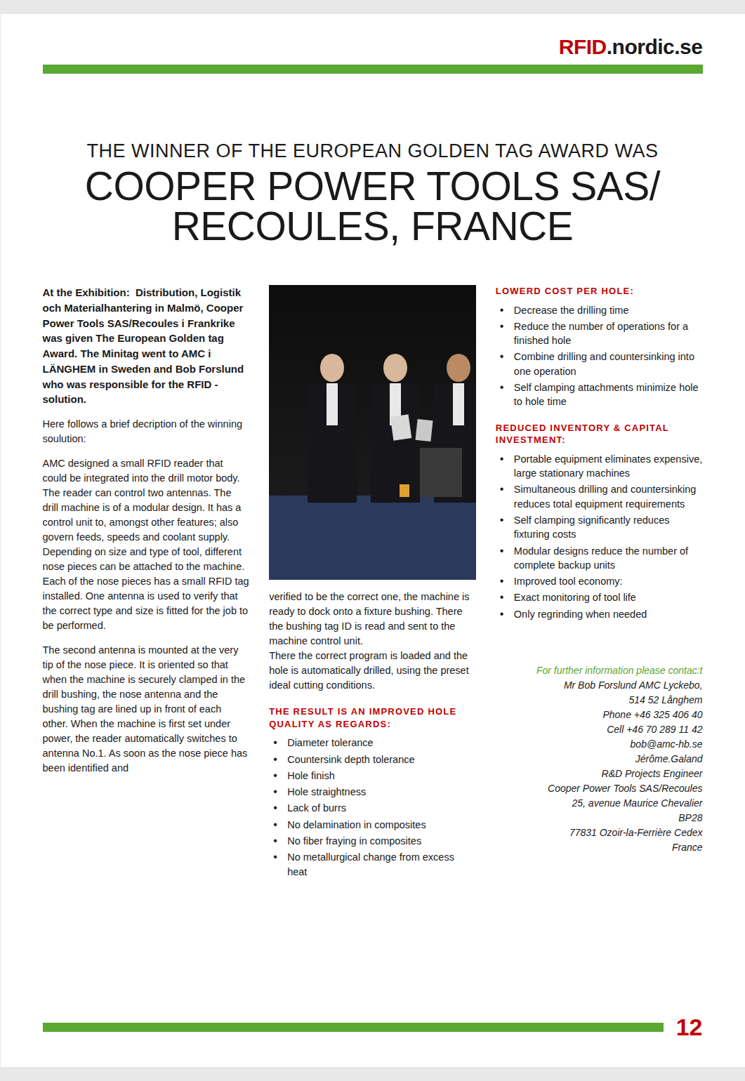RFID.nordic.se
The winner of the European Golden Tag Award was
Cooper Power Tools SAS/
Recoules, France
At the Exhibition: Distribution, Logistik och Materialhantering in Malmö, Cooper Power Tools SAS/Recoules i Frankrike was given The European Golden tag Award. The Minitag went to AMC i LÄNGHEM in Sweden and Bob Forslund who was responsible for the RFID - solution.
Here follows a brief decription of the winning soulution:
AMC designed a small RFID reader that could be integrated into the drill motor body. The reader can control two antennas. The drill machine is of a modular design. It has a control unit to, amongst other features; also govern feeds, speeds and coolant supply. Depending on size and type of tool, different nose pieces can be attached to the machine. Each of the nose pieces has a small RFID tag installed. One antenna is used to verify that the correct type and size is fitted for the job to be performed.
The second antenna is mounted at the very tip of the nose piece. It is oriented so that when the machine is securely clamped in the drill bushing, the nose antenna and the bushing tag are lined up in front of each other. When the machine is first set under power, the reader automatically switches to antenna No.1. As soon as the nose piece has been identified and
verified to be the correct one, the machine is ready to dock onto a fixture bushing. There the bushing tag ID is read and sent to the machine control unit.
There the correct program is loaded and the hole is automatically drilled, using the preset ideal cutting conditions.
The result is an improved hole quality as regards:
Diameter tolerance
Countersink depth tolerance
Hole finish
Hole straightness
Lack of burrs
No delamination in composites
No fiber fraying in composites
No metallurgical change from excess heat
Lowerd cost per hole:
Decrease the drilling time
Reduce the number of operations for a finished hole
Combine drilling and countersinking into one operation
Self clamping attachments minimize hole to hole time
Reduced inventory & capital investment:
Portable equipment eliminates expensive, large stationary machines
Simultaneous drilling and countersinking reduces total equipment requirements
Self clamping significantly reduces fixturing costs
Modular designs reduce the number of complete backup units
Improved tool economy:
Exact monitoring of tool life
Only regrinding when needed
For further information please contac:t
Mr Bob Forslund AMC Lyckebo,
514 52 Långhem
Phone +46 325 406 40
Cell +46 70 289 11 42
bob@amc-hb.se
Jérôme.Galand
R&D Projects Engineer
Cooper Power Tools SAS/Recoules
25, avenue Maurice Chevalier
BP28
77831 Ozoir-la-Ferrière Cedex
France
12